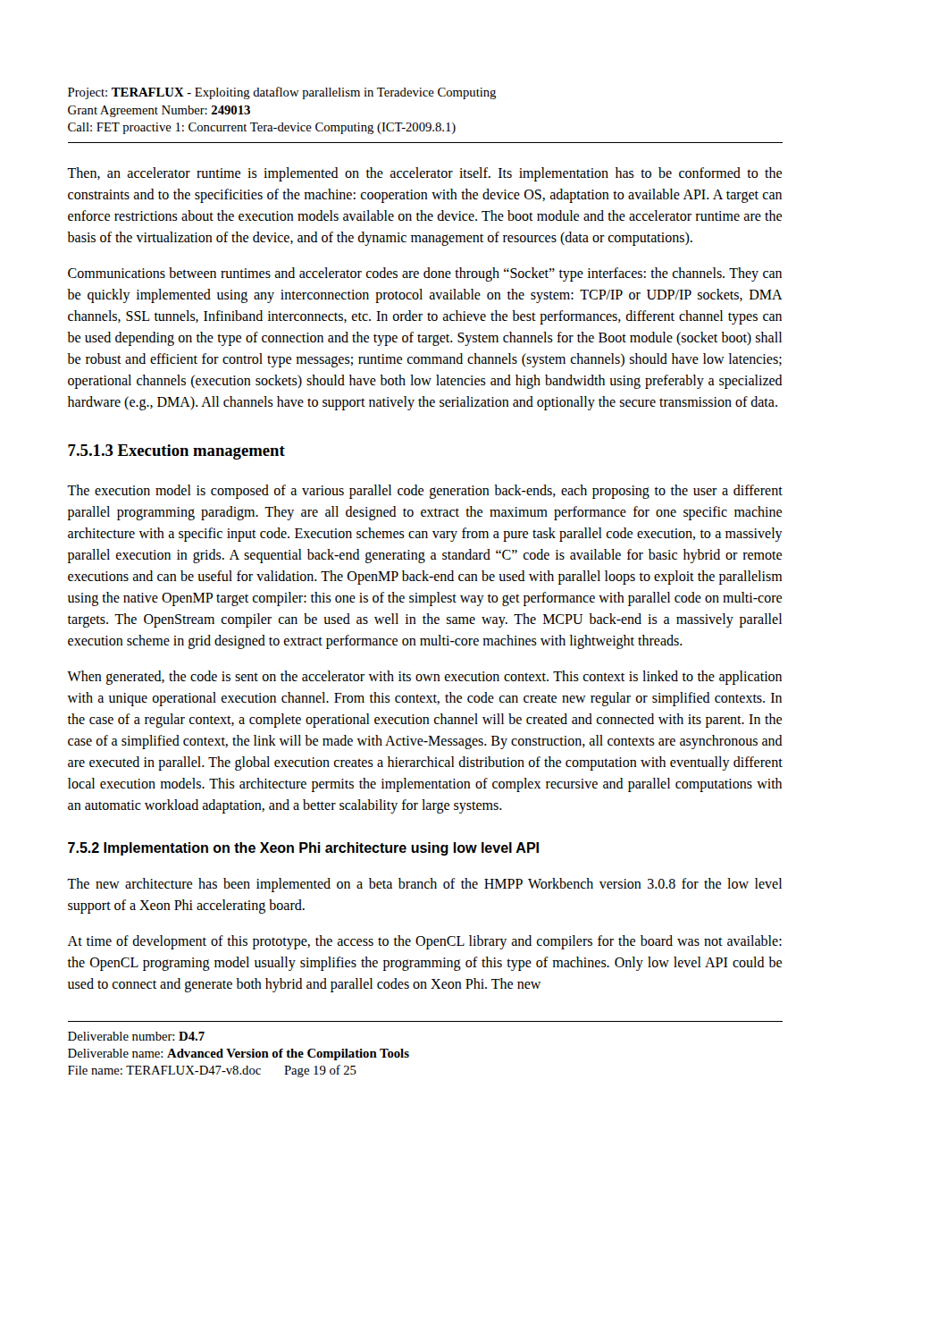Project: TERAFLUX - Exploiting dataflow parallelism in Teradevice Computing
Grant Agreement Number: 249013
Call: FET proactive 1: Concurrent Tera-device Computing (ICT-2009.8.1)
Then, an accelerator runtime is implemented on the accelerator itself. Its implementation has to be conformed to the constraints and to the specificities of the machine: cooperation with the device OS, adaptation to available API. A target can enforce restrictions about the execution models available on the device. The boot module and the accelerator runtime are the basis of the virtualization of the device, and of the dynamic management of resources (data or computations).
Communications between runtimes and accelerator codes are done through “Socket” type interfaces: the channels. They can be quickly implemented using any interconnection protocol available on the system: TCP/IP or UDP/IP sockets, DMA channels, SSL tunnels, Infiniband interconnects, etc. In order to achieve the best performances, different channel types can be used depending on the type of connection and the type of target. System channels for the Boot module (socket boot) shall be robust and efficient for control type messages; runtime command channels (system channels) should have low latencies; operational channels (execution sockets) should have both low latencies and high bandwidth using preferably a specialized hardware (e.g., DMA). All channels have to support natively the serialization and optionally the secure transmission of data.
7.5.1.3 Execution management
The execution model is composed of a various parallel code generation back-ends, each proposing to the user a different parallel programming paradigm. They are all designed to extract the maximum performance for one specific machine architecture with a specific input code. Execution schemes can vary from a pure task parallel code execution, to a massively parallel execution in grids. A sequential back-end generating a standard “C” code is available for basic hybrid or remote executions and can be useful for validation. The OpenMP back-end can be used with parallel loops to exploit the parallelism using the native OpenMP target compiler: this one is of the simplest way to get performance with parallel code on multi-core targets. The OpenStream compiler can be used as well in the same way. The MCPU back-end is a massively parallel execution scheme in grid designed to extract performance on multi-core machines with lightweight threads.
When generated, the code is sent on the accelerator with its own execution context. This context is linked to the application with a unique operational execution channel. From this context, the code can create new regular or simplified contexts. In the case of a regular context, a complete operational execution channel will be created and connected with its parent. In the case of a simplified context, the link will be made with Active-Messages. By construction, all contexts are asynchronous and are executed in parallel. The global execution creates a hierarchical distribution of the computation with eventually different local execution models. This architecture permits the implementation of complex recursive and parallel computations with an automatic workload adaptation, and a better scalability for large systems.
7.5.2 Implementation on the Xeon Phi architecture using low level API
The new architecture has been implemented on a beta branch of the HMPP Workbench version 3.0.8 for the low level support of a Xeon Phi accelerating board.
At time of development of this prototype, the access to the OpenCL library and compilers for the board was not available: the OpenCL programing model usually simplifies the programming of this type of machines. Only low level API could be used to connect and generate both hybrid and parallel codes on Xeon Phi. The new
Deliverable number: D4.7
Deliverable name: Advanced Version of the Compilation Tools
File name: TERAFLUX-D47-v8.doc Page 19 of 25